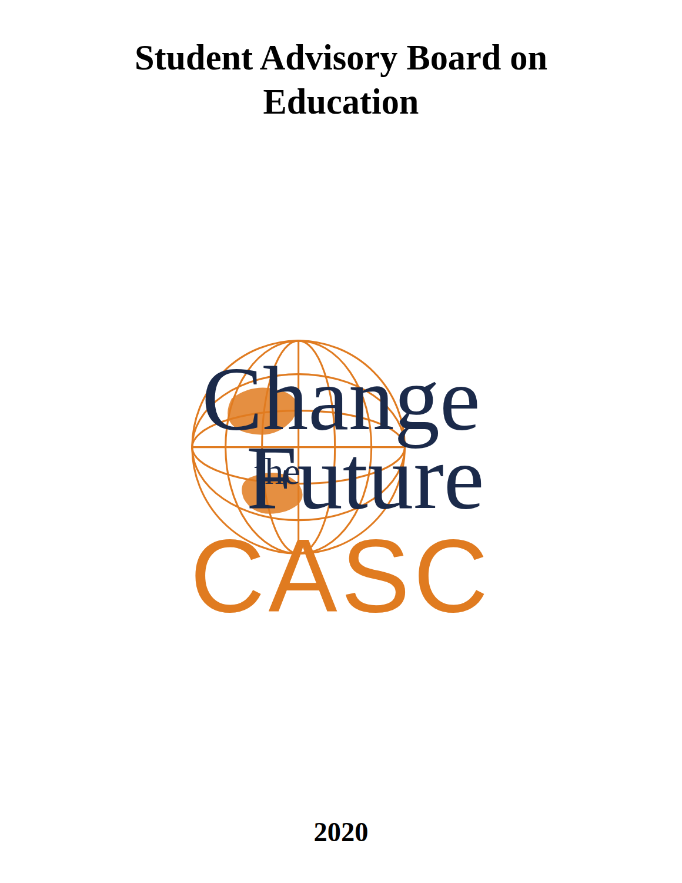Student Advisory Board on Education
Change the Future CASC
2020